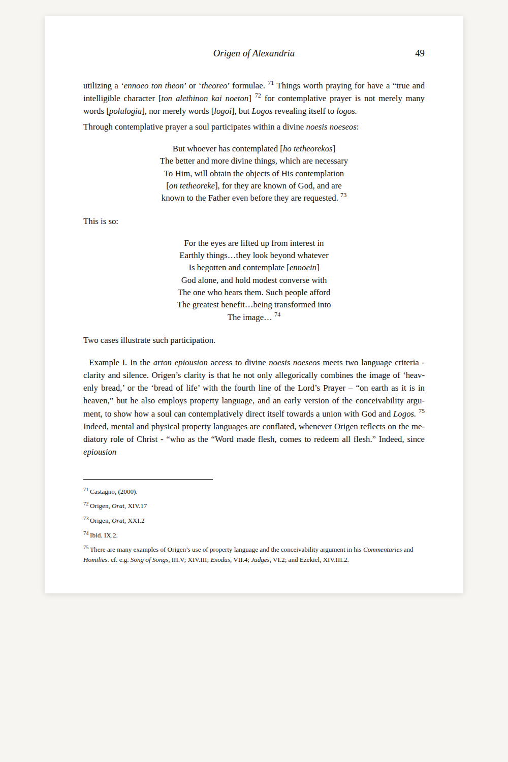Origen of Alexandria 49
utilizing a ‘ennoeo ton theon’ or ‘theoreo’ formulae. 71 Things worth praying for have a “true and intelligible character [ton alethinon kai noeton] 72 for contemplative prayer is not merely many words [polulogia], nor merely words [logoi], but Logos revealing itself to logos.
Through contemplative prayer a soul participates within a divine noesis noeseos:
But whoever has contemplated [ho tetheorekos]
The better and more divine things, which are necessary
To Him, will obtain the objects of His contemplation
[on tetheoreke], for they are known of God, and are
known to the Father even before they are requested. 73
This is so:
For the eyes are lifted up from interest in
Earthly things…they look beyond whatever
Is begotten and contemplate [ennoein]
God alone, and hold modest converse with
The one who hears them. Such people afford
The greatest benefit…being transformed into
The image… 74
Two cases illustrate such participation.
Example I. In the arton epiousion access to divine noesis noeseos meets two language criteria - clarity and silence. Origen’s clarity is that he not only allegorically combines the image of ‘heavenly bread,’ or the ‘bread of life’ with the fourth line of the Lord’s Prayer – “on earth as it is in heaven,” but he also employs property language, and an early version of the conceivability argument, to show how a soul can contemplatively direct itself towards a union with God and Logos. 75 Indeed, mental and physical property languages are conflated, whenever Origen reflects on the mediatory role of Christ - “who as the “Word made flesh, comes to redeem all flesh.” Indeed, since epiousion
71 Castagno, (2000).
72 Origen, Orat, XIV.17
73 Origen, Orat, XXI.2
74 Ibid. IX.2.
75 There are many examples of Origen’s use of property language and the conceivability argument in his Commentaries and Homilies. cf. e.g. Song of Songs, III.V; XIV.III; Exodus, VII.4; Judges, VI.2; and Ezekiel, XIV.III.2.